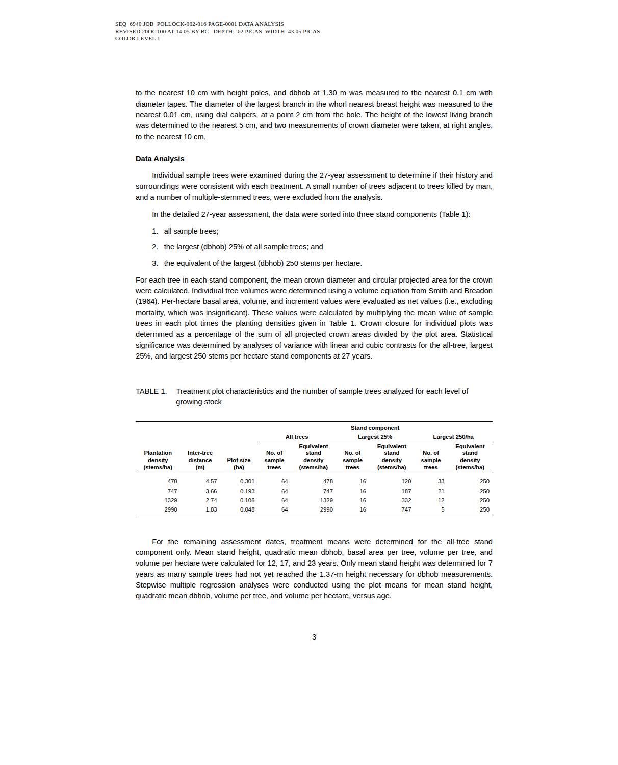SEQ 6940 JOB POLLOCK-002-016 PAGE-0001 DATA ANALYSIS
REVISED 20OCT00 AT 14:05 BY BC DEPTH: 62 PICAS WIDTH 43.05 PICAS
COLOR LEVEL 1
to the nearest 10 cm with height poles, and dbhob at 1.30 m was measured to the nearest 0.1 cm with diameter tapes. The diameter of the largest branch in the whorl nearest breast height was measured to the nearest 0.01 cm, using dial calipers, at a point 2 cm from the bole. The height of the lowest living branch was determined to the nearest 5 cm, and two measurements of crown diameter were taken, at right angles, to the nearest 10 cm.
Data Analysis
Individual sample trees were examined during the 27-year assessment to determine if their history and surroundings were consistent with each treatment. A small number of trees adjacent to trees killed by man, and a number of multiple-stemmed trees, were excluded from the analysis.
In the detailed 27-year assessment, the data were sorted into three stand components (Table 1):
all sample trees;
the largest (dbhob) 25% of all sample trees; and
the equivalent of the largest (dbhob) 250 stems per hectare.
For each tree in each stand component, the mean crown diameter and circular projected area for the crown were calculated. Individual tree volumes were determined using a volume equation from Smith and Breadon (1964). Per-hectare basal area, volume, and increment values were evaluated as net values (i.e., excluding mortality, which was insignificant). These values were calculated by multiplying the mean value of sample trees in each plot times the planting densities given in Table 1. Crown closure for individual plots was determined as a percentage of the sum of all projected crown areas divided by the plot area. Statistical significance was determined by analyses of variance with linear and cubic contrasts for the all-tree, largest 25%, and largest 250 stems per hectare stand components at 27 years.
TABLE 1. Treatment plot characteristics and the number of sample trees analyzed for each level of growing stock
| | Stand component |
| --- | --- |
| | All trees | Largest 25% | Largest 250/ha |
| Plantation density (stems/ha) | Inter-tree distance (m) | Plot size (ha) | No. of sample trees | Equivalent stand density (stems/ha) | No. of sample trees | Equivalent stand density (stems/ha) | No. of sample trees | Equivalent stand density (stems/ha) |
| 478 | 4.57 | 0.301 | 64 | 478 | 16 | 120 | 33 | 250 |
| 747 | 3.66 | 0.193 | 64 | 747 | 16 | 187 | 21 | 250 |
| 1329 | 2.74 | 0.108 | 64 | 1329 | 16 | 332 | 12 | 250 |
| 2990 | 1.83 | 0.048 | 64 | 2990 | 16 | 747 | 5 | 250 |
For the remaining assessment dates, treatment means were determined for the all-tree stand component only. Mean stand height, quadratic mean dbhob, basal area per tree, volume per tree, and volume per hectare were calculated for 12, 17, and 23 years. Only mean stand height was determined for 7 years as many sample trees had not yet reached the 1.37-m height necessary for dbhob measurements. Stepwise multiple regression analyses were conducted using the plot means for mean stand height, quadratic mean dbhob, volume per tree, and volume per hectare, versus age.
3